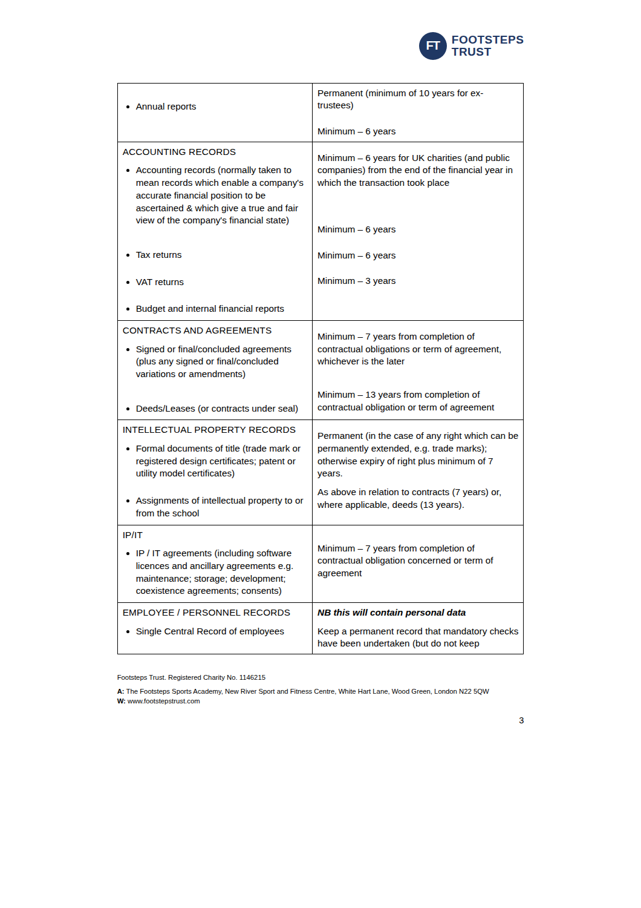FT
FOOTSTEPS TRUST
| Annual reports | Permanent (minimum of 10 years for ex-trustees) Minimum – 6 years |
| ACCOUNTING RECORDS Accounting records (normally taken to mean records which enable a company's accurate financial position to be ascertained & which give a true and fair view of the company's financial state) Tax returns VAT returns Budget and internal financial reports | Minimum – 6 years for UK charities (and public companies) from the end of the financial year in which the transaction took place Minimum – 6 years Minimum – 6 years Minimum – 3 years |
| CONTRACTS AND AGREEMENTS Signed or final/concluded agreements (plus any signed or final/concluded variations or amendments) Deeds/Leases (or contracts under seal) | Minimum – 7 years from completion of contractual obligations or term of agreement, whichever is the later Minimum – 13 years from completion of contractual obligation or term of agreement |
| INTELLECTUAL PROPERTY RECORDS Formal documents of title (trade mark or registered design certificates; patent or utility model certificates) Assignments of intellectual property to or from the school | Permanent (in the case of any right which can be permanently extended, e.g. trade marks); otherwise expiry of right plus minimum of 7 years. As above in relation to contracts (7 years) or, where applicable, deeds (13 years). |
| IP/IT IP / IT agreements (including software licences and ancillary agreements e.g. maintenance; storage; development; coexistence agreements; consents) | Minimum – 7 years from completion of contractual obligation concerned or term of agreement |
| EMPLOYEE / PERSONNEL RECORDS Single Central Record of employees | NB this will contain personal data Keep a permanent record that mandatory checks have been undertaken (but do not keep |
Footsteps Trust. Registered Charity No. 1146215
A: The Footsteps Sports Academy, New River Sport and Fitness Centre, White Hart Lane, Wood Green, London N22 5QW
W: www.footstepstrust.com
3